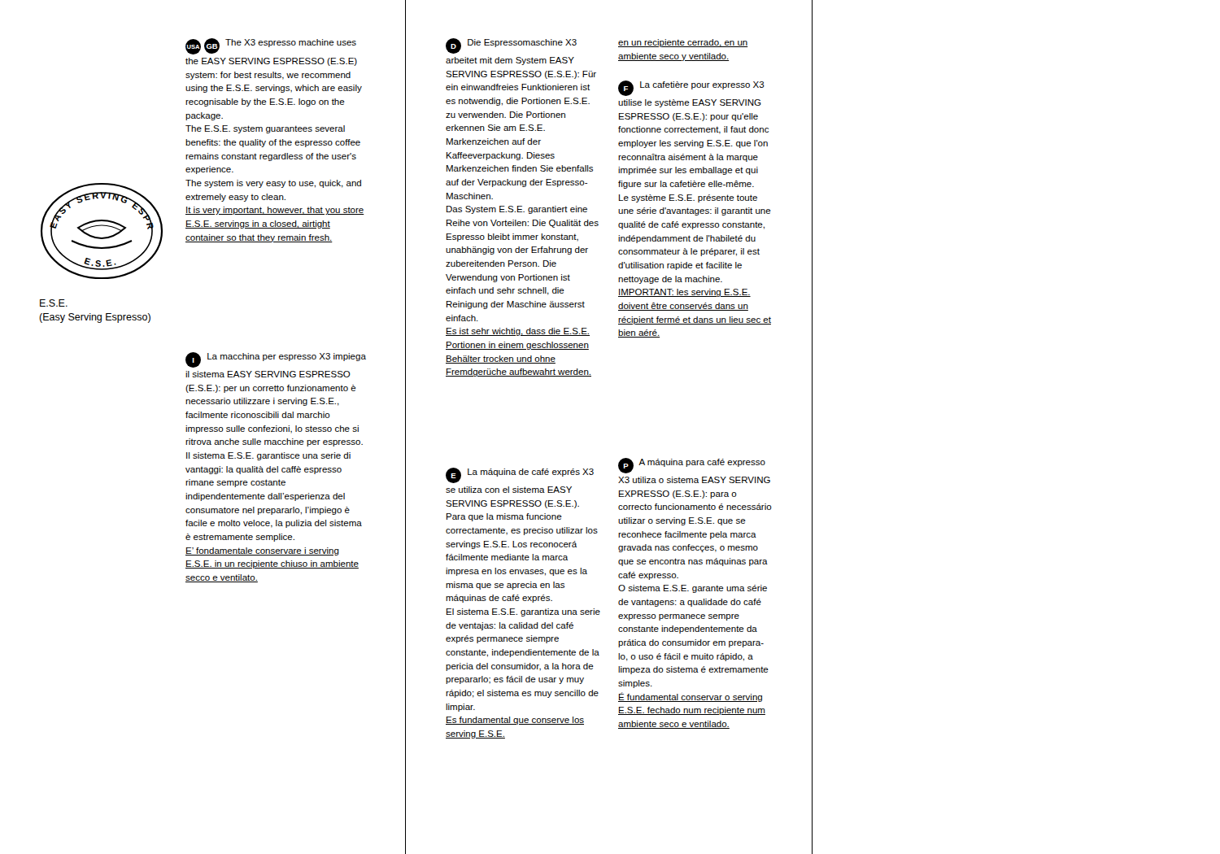EASY SERVING ESPRESSO E.S.E.
E.S.E.
(Easy Serving Espresso)
USA GB The X3 espresso machine uses the EASY SERVING ESPRESSO (E.S.E) system: for best results, we recommend using the E.S.E. servings, which are easily recognisable by the E.S.E. logo on the package.
The E.S.E. system guarantees several benefits: the quality of the espresso coffee remains constant regardless of the user's experience.
The system is very easy to use, quick, and extremely easy to clean.
It is very important, however, that you store E.S.E. servings in a closed, airtight container so that they remain fresh.
I La macchina per espresso X3 impiega il sistema EASY SERVING ESPRESSO (E.S.E.): per un corretto funzionamento è necessario utilizzare i serving E.S.E., facilmente riconoscibili dal marchio impresso sulle confezioni, lo stesso che si ritrova anche sulle macchine per espresso.
Il sistema E.S.E. garantisce una serie di vantaggi: la qualità del caffè espresso rimane sempre costante indipendentemente dall’esperienza del consumatore nel prepararlo, l’impiego è facile e molto veloce, la pulizia del sistema è estremamente semplice.
E’ fondamentale conservare i serving E.S.E. in un recipiente chiuso in ambiente secco e ventilato.
D Die Espressomaschine X3 arbeitet mit dem System EASY SERVING ESPRESSO (E.S.E.): Für ein einwandfreies Funktionieren ist es notwendig, die Portionen E.S.E. zu verwenden. Die Portionen erkennen Sie am E.S.E. Markenzeichen auf der Kaffeeverpackung. Dieses Markenzeichen finden Sie ebenfalls auf der Verpackung der Espresso-Maschinen.
Das System E.S.E. garantiert eine Reihe von Vorteilen: Die Qualität des Espresso bleibt immer konstant, unabhängig von der Erfahrung der zubereitenden Person. Die Verwendung von Portionen ist einfach und sehr schnell, die Reinigung der Maschine äusserst einfach.
Es ist sehr wichtig, dass die E.S.E. Portionen in einem geschlossenen Behälter trocken und ohne Fremdgerüche aufbewahrt werden.
E La máquina de café exprés X3 se utiliza con el sistema EASY SERVING ESPRESSO (E.S.E.). Para que la misma funcione correctamente, es preciso utilizar los servings E.S.E. Los reconocerá fácilmente mediante la marca impresa en los envases, que es la misma que se aprecia en las máquinas de café exprés.
El sistema E.S.E. garantiza una serie de ventajas: la calidad del café exprés permanece siempre constante, independientemente de la pericia del consumidor, a la hora de prepararlo; es fácil de usar y muy rápido; el sistema es muy sencillo de limpiar.
Es fundamental que conserve los serving E.S.E.
en un recipiente cerrado, en un ambiente seco y ventilado.
F La cafetière pour expresso X3 utilise le système EASY SERVING ESPRESSO (E.S.E.): pour qu'elle fonctionne correctement, il faut donc employer les serving E.S.E. que l'on reconnaîtra aisément à la marque imprimée sur les emballage et qui figure sur la cafetière elle-même.
Le système E.S.E. présente toute une série d'avantages: il garantit une qualité de café expresso constante, indépendamment de l'habileté du consommateur à le préparer, il est d'utilisation rapide et facilite le nettoyage de la machine.
IMPORTANT: les serving E.S.E. doivent être conservés dans un récipient fermé et dans un lieu sec et bien aéré.
P A máquina para café expresso X3 utiliza o sistema EASY SERVING EXPRESSO (E.S.E.): para o correcto funcionamento é necessário utilizar o serving E.S.E. que se reconhece facilmente pela marca gravada nas confecçes, o mesmo que se encontra nas máquinas para café expresso.
O sistema E.S.E. garante uma série de vantagens: a qualidade do café expresso permanece sempre constante independentemente da prática do consumidor em prepara-lo, o uso é fácil e muito rápido, a limpeza do sistema é extremamente simples.
É fundamental conservar o serving E.S.E. fechado num recipiente num ambiente seco e ventilado.